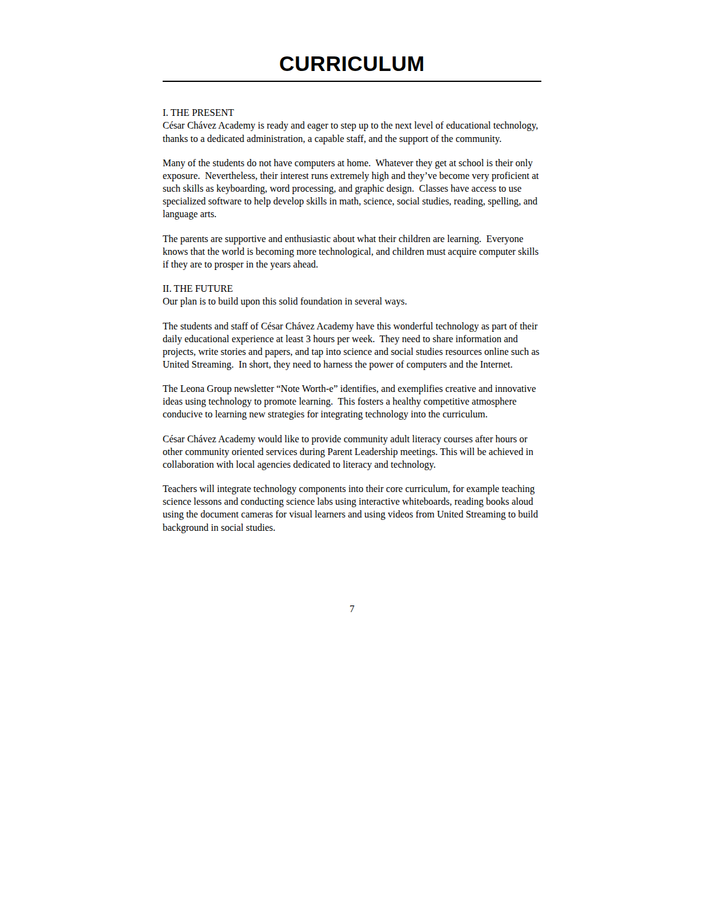CURRICULUM
I. THE PRESENT
César Chávez Academy is ready and eager to step up to the next level of educational technology, thanks to a dedicated administration, a capable staff, and the support of the community.
Many of the students do not have computers at home. Whatever they get at school is their only exposure. Nevertheless, their interest runs extremely high and they’ve become very proficient at such skills as keyboarding, word processing, and graphic design. Classes have access to use specialized software to help develop skills in math, science, social studies, reading, spelling, and language arts.
The parents are supportive and enthusiastic about what their children are learning. Everyone knows that the world is becoming more technological, and children must acquire computer skills if they are to prosper in the years ahead.
II. THE FUTURE
Our plan is to build upon this solid foundation in several ways.
The students and staff of César Chávez Academy have this wonderful technology as part of their daily educational experience at least 3 hours per week. They need to share information and projects, write stories and papers, and tap into science and social studies resources online such as United Streaming. In short, they need to harness the power of computers and the Internet.
The Leona Group newsletter “Note Worth-e” identifies, and exemplifies creative and innovative ideas using technology to promote learning. This fosters a healthy competitive atmosphere conducive to learning new strategies for integrating technology into the curriculum.
César Chávez Academy would like to provide community adult literacy courses after hours or other community oriented services during Parent Leadership meetings. This will be achieved in collaboration with local agencies dedicated to literacy and technology.
Teachers will integrate technology components into their core curriculum, for example teaching science lessons and conducting science labs using interactive whiteboards, reading books aloud using the document cameras for visual learners and using videos from United Streaming to build background in social studies.
7